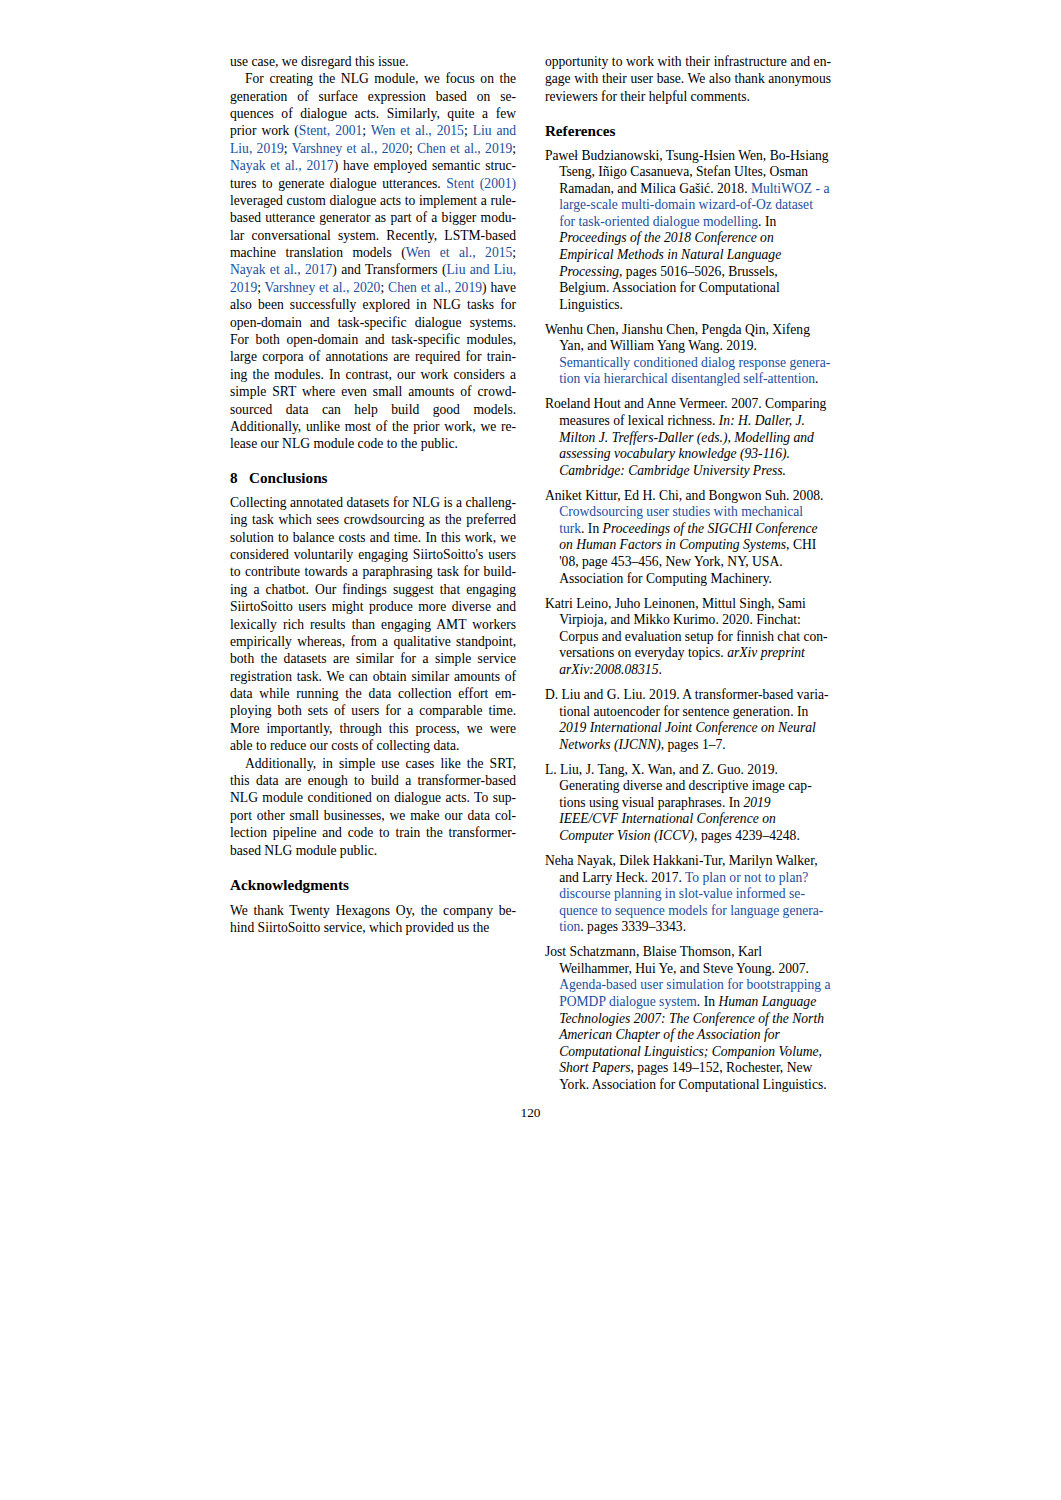use case, we disregard this issue.
For creating the NLG module, we focus on the generation of surface expression based on sequences of dialogue acts. Similarly, quite a few prior work (Stent, 2001; Wen et al., 2015; Liu and Liu, 2019; Varshney et al., 2020; Chen et al., 2019; Nayak et al., 2017) have employed semantic structures to generate dialogue utterances. Stent (2001) leveraged custom dialogue acts to implement a rule-based utterance generator as part of a bigger modular conversational system. Recently, LSTM-based machine translation models (Wen et al., 2015; Nayak et al., 2017) and Transformers (Liu and Liu, 2019; Varshney et al., 2020; Chen et al., 2019) have also been successfully explored in NLG tasks for open-domain and task-specific dialogue systems. For both open-domain and task-specific modules, large corpora of annotations are required for training the modules. In contrast, our work considers a simple SRT where even small amounts of crowd-sourced data can help build good models. Additionally, unlike most of the prior work, we release our NLG module code to the public.
8 Conclusions
Collecting annotated datasets for NLG is a challenging task which sees crowdsourcing as the preferred solution to balance costs and time. In this work, we considered voluntarily engaging SiirtoSoitto's users to contribute towards a paraphrasing task for building a chatbot. Our findings suggest that engaging SiirtoSoitto users might produce more diverse and lexically rich results than engaging AMT workers empirically whereas, from a qualitative standpoint, both the datasets are similar for a simple service registration task. We can obtain similar amounts of data while running the data collection effort employing both sets of users for a comparable time. More importantly, through this process, we were able to reduce our costs of collecting data.
Additionally, in simple use cases like the SRT, this data are enough to build a transformer-based NLG module conditioned on dialogue acts. To support other small businesses, we make our data collection pipeline and code to train the transformer-based NLG module public.
Acknowledgments
We thank Twenty Hexagons Oy, the company behind SiirtoSoitto service, which provided us the
opportunity to work with their infrastructure and engage with their user base. We also thank anonymous reviewers for their helpful comments.
References
Paweł Budzianowski, Tsung-Hsien Wen, Bo-Hsiang Tseng, Iñigo Casanueva, Stefan Ultes, Osman Ramadan, and Milica Gašić. 2018. MultiWOZ - a large-scale multi-domain wizard-of-Oz dataset for task-oriented dialogue modelling. In Proceedings of the 2018 Conference on Empirical Methods in Natural Language Processing, pages 5016–5026, Brussels, Belgium. Association for Computational Linguistics.
Wenhu Chen, Jianshu Chen, Pengda Qin, Xifeng Yan, and William Yang Wang. 2019. Semantically conditioned dialog response generation via hierarchical disentangled self-attention.
Roeland Hout and Anne Vermeer. 2007. Comparing measures of lexical richness. In: H. Daller, J. Milton J. Treffers-Daller (eds.), Modelling and assessing vocabulary knowledge (93-116). Cambridge: Cambridge University Press.
Aniket Kittur, Ed H. Chi, and Bongwon Suh. 2008. Crowdsourcing user studies with mechanical turk. In Proceedings of the SIGCHI Conference on Human Factors in Computing Systems, CHI '08, page 453–456, New York, NY, USA. Association for Computing Machinery.
Katri Leino, Juho Leinonen, Mittul Singh, Sami Virpioja, and Mikko Kurimo. 2020. Finchat: Corpus and evaluation setup for finnish chat conversations on everyday topics. arXiv preprint arXiv:2008.08315.
D. Liu and G. Liu. 2019. A transformer-based variational autoencoder for sentence generation. In 2019 International Joint Conference on Neural Networks (IJCNN), pages 1–7.
L. Liu, J. Tang, X. Wan, and Z. Guo. 2019. Generating diverse and descriptive image captions using visual paraphrases. In 2019 IEEE/CVF International Conference on Computer Vision (ICCV), pages 4239–4248.
Neha Nayak, Dilek Hakkani-Tur, Marilyn Walker, and Larry Heck. 2017. To plan or not to plan? discourse planning in slot-value informed sequence to sequence models for language generation. pages 3339–3343.
Jost Schatzmann, Blaise Thomson, Karl Weilhammer, Hui Ye, and Steve Young. 2007. Agenda-based user simulation for bootstrapping a POMDP dialogue system. In Human Language Technologies 2007: The Conference of the North American Chapter of the Association for Computational Linguistics; Companion Volume, Short Papers, pages 149–152, Rochester, New York. Association for Computational Linguistics.
120